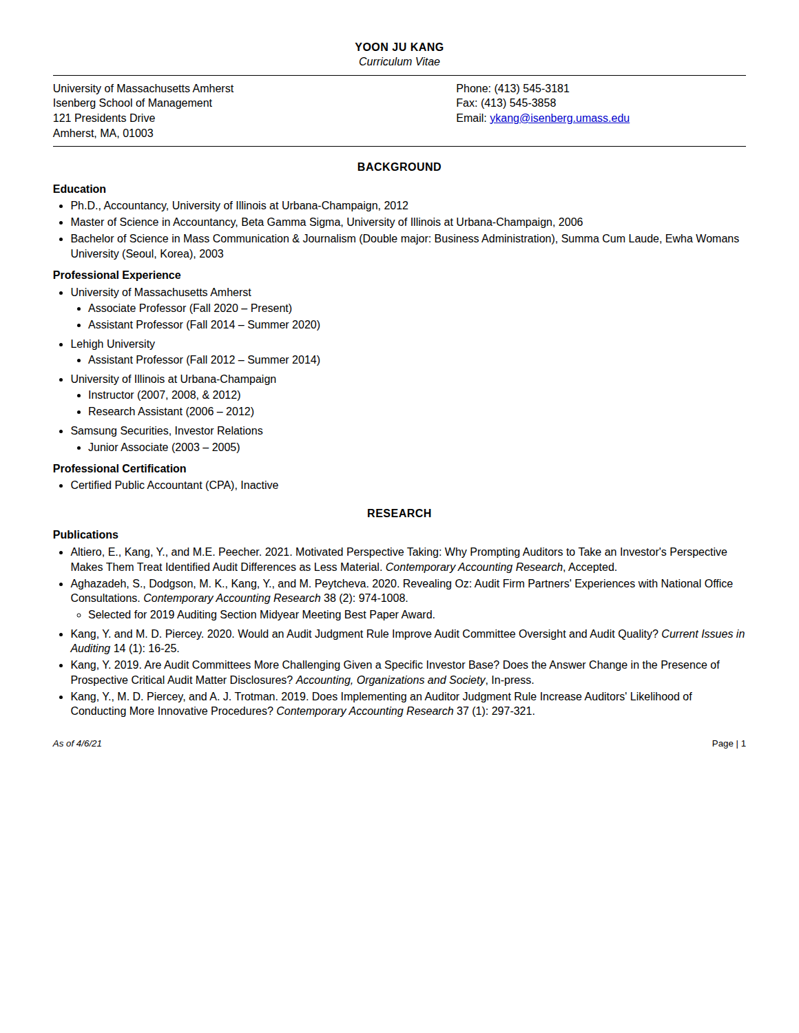YOON JU KANG
Curriculum Vitae
| University of Massachusetts Amherst Isenberg School of Management 121 Presidents Drive Amherst, MA, 01003 | Phone: (413) 545-3181 Fax: (413) 545-3858 Email: ykang@isenberg.umass.edu |
BACKGROUND
Education
Ph.D., Accountancy, University of Illinois at Urbana-Champaign, 2012
Master of Science in Accountancy, Beta Gamma Sigma, University of Illinois at Urbana-Champaign, 2006
Bachelor of Science in Mass Communication & Journalism (Double major: Business Administration), Summa Cum Laude, Ewha Womans University (Seoul, Korea), 2003
Professional Experience
University of Massachusetts Amherst
Associate Professor (Fall 2020 – Present)
Assistant Professor (Fall 2014 – Summer 2020)
Lehigh University
Assistant Professor (Fall 2012 – Summer 2014)
University of Illinois at Urbana-Champaign
Instructor (2007, 2008, & 2012)
Research Assistant (2006 – 2012)
Samsung Securities, Investor Relations
Junior Associate (2003 – 2005)
Professional Certification
Certified Public Accountant (CPA), Inactive
RESEARCH
Publications
Altiero, E., Kang, Y., and M.E. Peecher. 2021. Motivated Perspective Taking: Why Prompting Auditors to Take an Investor's Perspective Makes Them Treat Identified Audit Differences as Less Material. Contemporary Accounting Research, Accepted.
Aghazadeh, S., Dodgson, M. K., Kang, Y., and M. Peytcheva. 2020. Revealing Oz: Audit Firm Partners' Experiences with National Office Consultations. Contemporary Accounting Research 38 (2): 974-1008.
Selected for 2019 Auditing Section Midyear Meeting Best Paper Award.
Kang, Y. and M. D. Piercey. 2020. Would an Audit Judgment Rule Improve Audit Committee Oversight and Audit Quality? Current Issues in Auditing 14 (1): 16-25.
Kang, Y. 2019. Are Audit Committees More Challenging Given a Specific Investor Base? Does the Answer Change in the Presence of Prospective Critical Audit Matter Disclosures? Accounting, Organizations and Society, In-press.
Kang, Y., M. D. Piercey, and A. J. Trotman. 2019. Does Implementing an Auditor Judgment Rule Increase Auditors' Likelihood of Conducting More Innovative Procedures? Contemporary Accounting Research 37 (1): 297-321.
As of 4/6/21 Page | 1